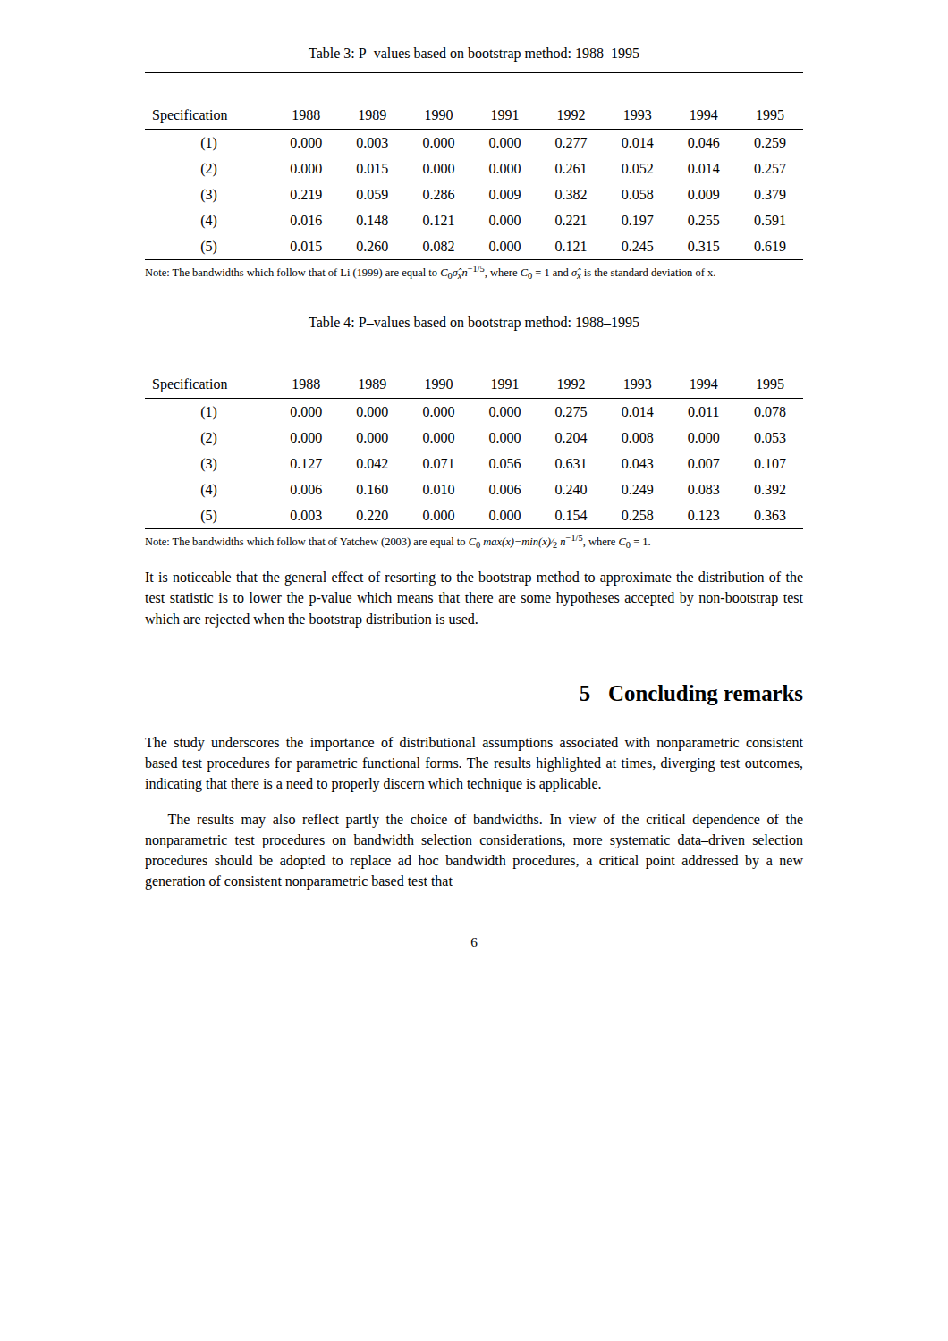Table 3: P–values based on bootstrap method: 1988–1995
| Specification | 1988 | 1989 | 1990 | 1991 | 1992 | 1993 | 1994 | 1995 |
| --- | --- | --- | --- | --- | --- | --- | --- | --- |
| (1) | 0.000 | 0.003 | 0.000 | 0.000 | 0.277 | 0.014 | 0.046 | 0.259 |
| (2) | 0.000 | 0.015 | 0.000 | 0.000 | 0.261 | 0.052 | 0.014 | 0.257 |
| (3) | 0.219 | 0.059 | 0.286 | 0.009 | 0.382 | 0.058 | 0.009 | 0.379 |
| (4) | 0.016 | 0.148 | 0.121 | 0.000 | 0.221 | 0.197 | 0.255 | 0.591 |
| (5) | 0.015 | 0.260 | 0.082 | 0.000 | 0.121 | 0.245 | 0.315 | 0.619 |
Note: The bandwidths which follow that of Li (1999) are equal to C0σ̂xn−1/5, where C0 = 1 and σ̂x is the standard deviation of x.
Table 4: P–values based on bootstrap method: 1988–1995
| Specification | 1988 | 1989 | 1990 | 1991 | 1992 | 1993 | 1994 | 1995 |
| --- | --- | --- | --- | --- | --- | --- | --- | --- |
| (1) | 0.000 | 0.000 | 0.000 | 0.000 | 0.275 | 0.014 | 0.011 | 0.078 |
| (2) | 0.000 | 0.000 | 0.000 | 0.000 | 0.204 | 0.008 | 0.000 | 0.053 |
| (3) | 0.127 | 0.042 | 0.071 | 0.056 | 0.631 | 0.043 | 0.007 | 0.107 |
| (4) | 0.006 | 0.160 | 0.010 | 0.006 | 0.240 | 0.249 | 0.083 | 0.392 |
| (5) | 0.003 | 0.220 | 0.000 | 0.000 | 0.154 | 0.258 | 0.123 | 0.363 |
Note: The bandwidths which follow that of Yatchew (2003) are equal to C0 max(x)−min(x)⁄2 n−1/5, where C0 = 1.
It is noticeable that the general effect of resorting to the bootstrap method to approximate the distribution of the test statistic is to lower the p-value which means that there are some hypotheses accepted by non-bootstrap test which are rejected when the bootstrap distribution is used.
5 Concluding remarks
The study underscores the importance of distributional assumptions associated with nonparametric consistent based test procedures for parametric functional forms. The results highlighted at times, diverging test outcomes, indicating that there is a need to properly discern which technique is applicable.
The results may also reflect partly the choice of bandwidths. In view of the critical dependence of the nonparametric test procedures on bandwidth selection considerations, more systematic data–driven selection procedures should be adopted to replace ad hoc bandwidth procedures, a critical point addressed by a new generation of consistent nonparametric based test that
6